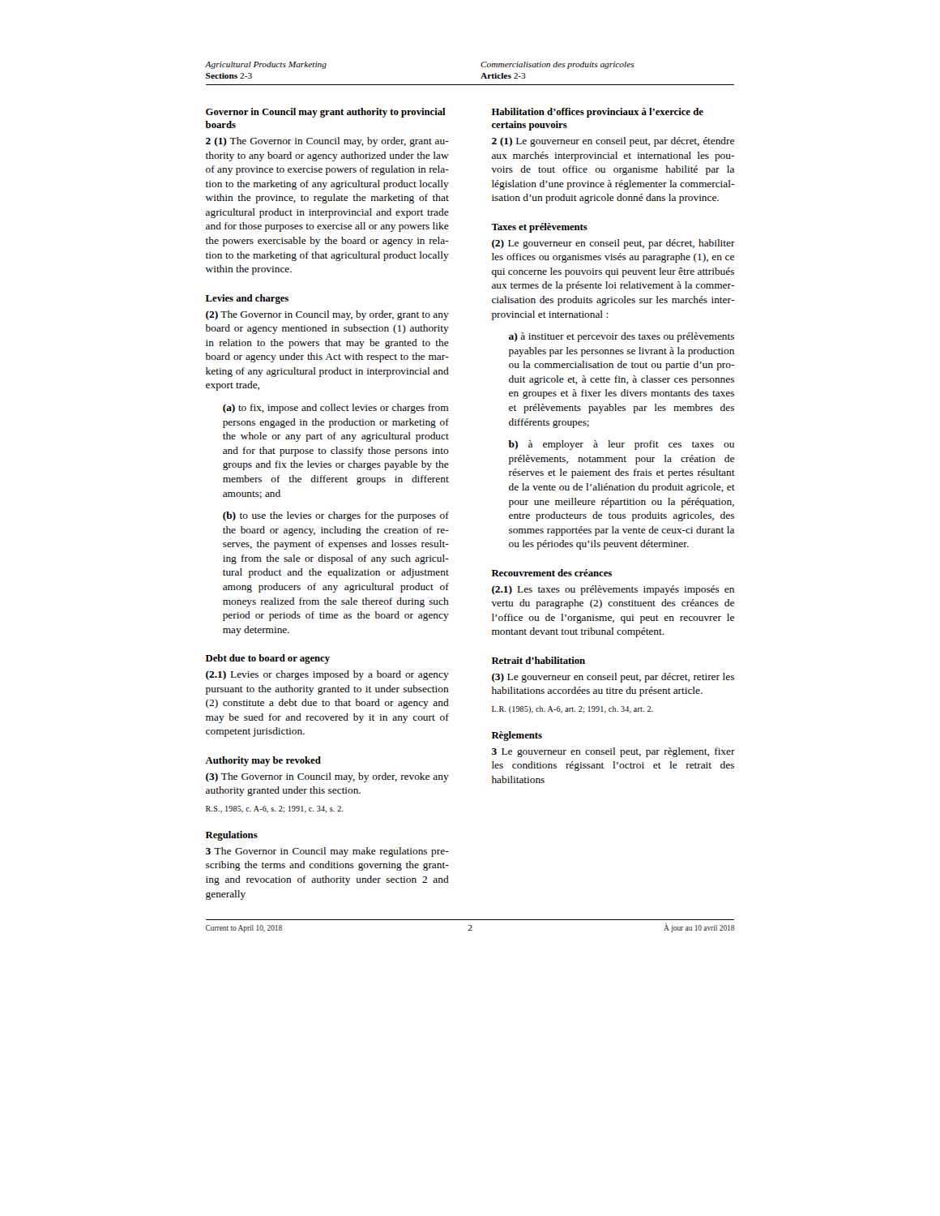Agricultural Products Marketing
Sections 2-3
Commercialisation des produits agricoles
Articles 2-3
Governor in Council may grant authority to provincial boards
2 (1) The Governor in Council may, by order, grant authority to any board or agency authorized under the law of any province to exercise powers of regulation in relation to the marketing of any agricultural product locally within the province, to regulate the marketing of that agricultural product in interprovincial and export trade and for those purposes to exercise all or any powers like the powers exercisable by the board or agency in relation to the marketing of that agricultural product locally within the province.
Levies and charges
(2) The Governor in Council may, by order, grant to any board or agency mentioned in subsection (1) authority in relation to the powers that may be granted to the board or agency under this Act with respect to the marketing of any agricultural product in interprovincial and export trade,
(a) to fix, impose and collect levies or charges from persons engaged in the production or marketing of the whole or any part of any agricultural product and for that purpose to classify those persons into groups and fix the levies or charges payable by the members of the different groups in different amounts; and
(b) to use the levies or charges for the purposes of the board or agency, including the creation of reserves, the payment of expenses and losses resulting from the sale or disposal of any such agricultural product and the equalization or adjustment among producers of any agricultural product of moneys realized from the sale thereof during such period or periods of time as the board or agency may determine.
Debt due to board or agency
(2.1) Levies or charges imposed by a board or agency pursuant to the authority granted to it under subsection (2) constitute a debt due to that board or agency and may be sued for and recovered by it in any court of competent jurisdiction.
Authority may be revoked
(3) The Governor in Council may, by order, revoke any authority granted under this section.
R.S., 1985, c. A-6, s. 2; 1991, c. 34, s. 2.
Regulations
3 The Governor in Council may make regulations prescribing the terms and conditions governing the granting and revocation of authority under section 2 and generally
Habilitation d’offices provinciaux à l’exercice de certains pouvoirs
2 (1) Le gouverneur en conseil peut, par décret, étendre aux marchés interprovincial et international les pouvoirs de tout office ou organisme habilité par la législation d’une province à réglementer la commercialisation d’un produit agricole donné dans la province.
Taxes et prélèvements
(2) Le gouverneur en conseil peut, par décret, habiliter les offices ou organismes visés au paragraphe (1), en ce qui concerne les pouvoirs qui peuvent leur être attribués aux termes de la présente loi relativement à la commercialisation des produits agricoles sur les marchés interprovincial et international :
a) à instituer et percevoir des taxes ou prélèvements payables par les personnes se livrant à la production ou la commercialisation de tout ou partie d’un produit agricole et, à cette fin, à classer ces personnes en groupes et à fixer les divers montants des taxes et prélèvements payables par les membres des différents groupes;
b) à employer à leur profit ces taxes ou prélèvements, notamment pour la création de réserves et le paiement des frais et pertes résultant de la vente ou de l’aliénation du produit agricole, et pour une meilleure répartition ou la péréquation, entre producteurs de tous produits agricoles, des sommes rapportées par la vente de ceux-ci durant la ou les périodes qu’ils peuvent déterminer.
Recouvrement des créances
(2.1) Les taxes ou prélèvements impayés imposés en vertu du paragraphe (2) constituent des créances de l’office ou de l’organisme, qui peut en recouvrer le montant devant tout tribunal compétent.
Retrait d’habilitation
(3) Le gouverneur en conseil peut, par décret, retirer les habilitations accordées au titre du présent article.
L.R. (1985), ch. A-6, art. 2; 1991, ch. 34, art. 2.
Règlements
3 Le gouverneur en conseil peut, par règlement, fixer les conditions régissant l’octroi et le retrait des habilitations
Current to April 10, 2018
2
À jour au 10 avril 2018